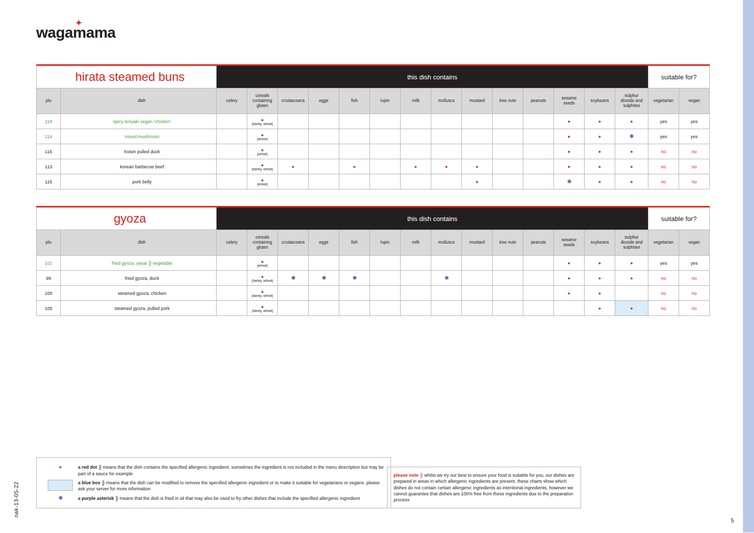wagamama✦
nak-13-05-22
5
| hirata steamed buns | this dish contains | suitable for? |
| plu | dish | celery | cereals containing gluten | crustaceans | eggs | fish | lupin | milk | molluscs | mustard | tree nuts | peanuts | sesame seeds | soybeans | sulphur dioxide and sulphites | vegetarian | vegan |
| 118 | spicy teriyaki vegan 'chicken' | | (barley, wheat) | | | | | | | | | | | | | yes | yes |
| 114 | mixed mushroom | | (wheat) | | | | | | | | | | | | ✱ | yes | yes |
| 116 | hoisin pulled duck | | (wheat) | | | | | | | | | | | | | no | no |
| 113 | korean barbecue beef | | (barley, wheat) | | | | | | | | | | | | | no | no |
| 115 | pork belly | | (wheat) | | | | | | | | | | ✱ | | | no | no |
| gyoza | this dish contains | suitable for? |
| plu | dish | celery | cereals containing gluten | crustaceans | eggs | fish | lupin | milk | molluscs | mustard | tree nuts | peanuts | sesame seeds | soybeans | sulphur dioxide and sulphites | vegetarian | vegan |
| 101 | fried gyoza, yasai ╠ vegetable | | (wheat) | | | | | | | | | | | | | yes | yes |
| 99 | fried gyoza, duck | | (barley, wheat) | ✱ | ✱ | ✱ | | | ✱ | | | | | | | no | no |
| 100 | steamed gyoza, chicken | | (barley, wheat) | | | | | | | | | | | | | no | no |
| 105 | steamed gyoza, pulled pork | | (barley, wheat) | | | | | | | | | | | | | no | no |
| | a red dot ╠ means that the dish contains the specified allergenic ingredient. sometimes the ingredient is not included in the menu description but may be part of a sauce for example |
| | a blue box ╠ means that the dish can be modified to remove the specified allergenic ingredient or to make it suitable for vegetarians or vegans. please ask your server for more information |
| ✱ | a purple asterisk ╠ means that the dish is fried in oil that may also be used to fry other dishes that include the specified allergenic ingredient |
please note ╠ whilst we try our best to ensure your food is suitable for you, our dishes are prepared in areas in which allergenic ingredients are present. these charts show which dishes do not contain certain allergenic ingredients as intentional ingredients, however we cannot guarantee that dishes are 100% free from these ingredients due to the preparation process